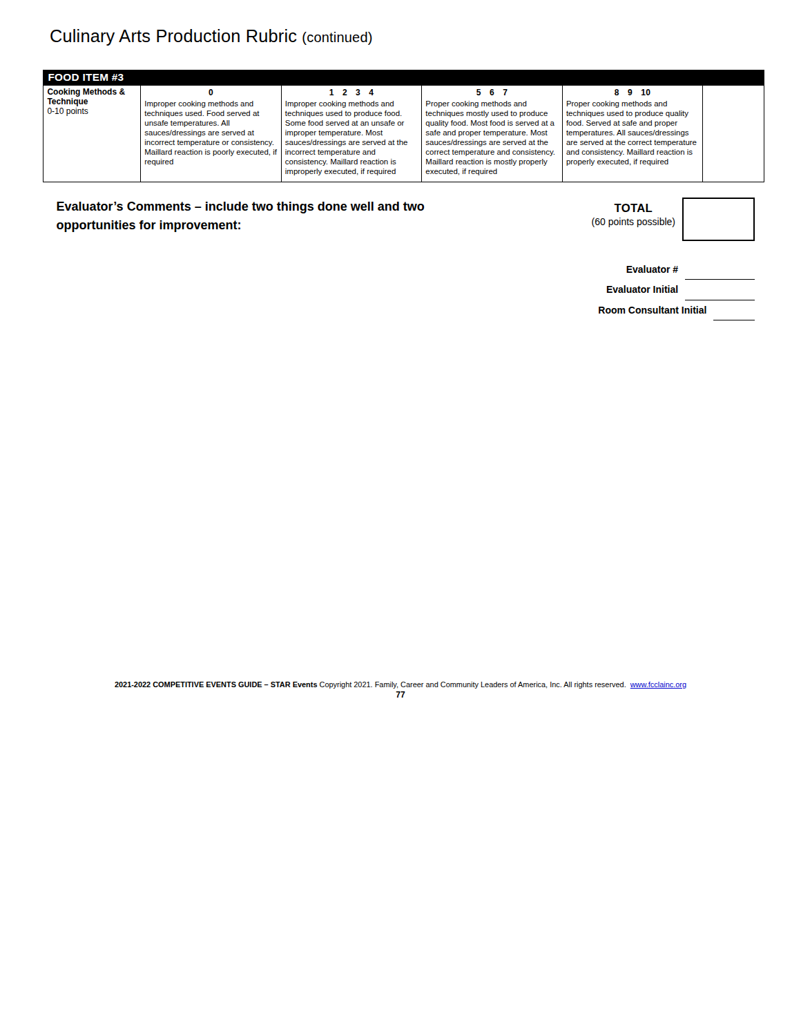Culinary Arts Production Rubric (continued)
| FOOD ITEM #3 |
| Cooking Methods & Technique 0-10 points | 0 Improper cooking methods and techniques used. Food served at unsafe temperatures. All sauces/dressings are served at incorrect temperature or consistency. Maillard reaction is poorly executed, if required | 1 2 3 4 Improper cooking methods and techniques used to produce food. Some food served at an unsafe or improper temperature. Most sauces/dressings are served at the incorrect temperature and consistency. Maillard reaction is improperly executed, if required | 5 6 7 Proper cooking methods and techniques mostly used to produce quality food. Most food is served at a safe and proper temperature. Most sauces/dressings are served at the correct temperature and consistency. Maillard reaction is mostly properly executed, if required | 8 9 10 Proper cooking methods and techniques used to produce quality food. Served at safe and proper temperatures. All sauces/dressings are served at the correct temperature and consistency. Maillard reaction is properly executed, if required | |
Evaluator’s Comments – include two things done well and two opportunities for improvement:
TOTAL (60 points possible)
Evaluator #
Evaluator Initial
Room Consultant Initial
2021-2022 COMPETITIVE EVENTS GUIDE – STAR Events Copyright 2021. Family, Career and Community Leaders of America, Inc. All rights reserved. www.fcclainc.org
77